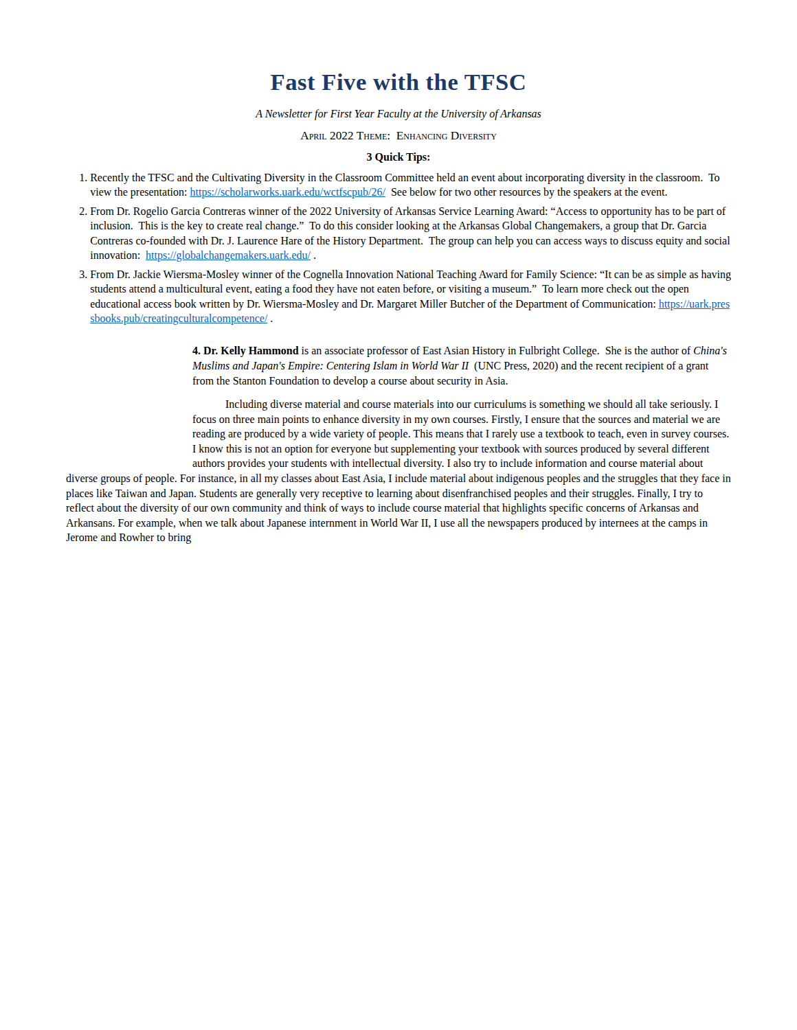Fast Five with the TFSC
A Newsletter for First Year Faculty at the University of Arkansas
April 2022 Theme: Enhancing Diversity
3 Quick Tips:
Recently the TFSC and the Cultivating Diversity in the Classroom Committee held an event about incorporating diversity in the classroom. To view the presentation: https://scholarworks.uark.edu/wctfscpub/26/ See below for two other resources by the speakers at the event.
From Dr. Rogelio Garcia Contreras winner of the 2022 University of Arkansas Service Learning Award: “Access to opportunity has to be part of inclusion. This is the key to create real change.” To do this consider looking at the Arkansas Global Changemakers, a group that Dr. Garcia Contreras co-founded with Dr. J. Laurence Hare of the History Department. The group can help you can access ways to discuss equity and social innovation: https://globalchangemakers.uark.edu/ .
From Dr. Jackie Wiersma-Mosley winner of the Cognella Innovation National Teaching Award for Family Science: “It can be as simple as having students attend a multicultural event, eating a food they have not eaten before, or visiting a museum.” To learn more check out the open educational access book written by Dr. Wiersma-Mosley and Dr. Margaret Miller Butcher of the Department of Communication: https://uark.pressbooks.pub/creatingculturalcompetence/ .
4. Dr. Kelly Hammond is an associate professor of East Asian History in Fulbright College. She is the author of China's Muslims and Japan's Empire: Centering Islam in World War II (UNC Press, 2020) and the recent recipient of a grant from the Stanton Foundation to develop a course about security in Asia.
Including diverse material and course materials into our curriculums is something we should all take seriously. I focus on three main points to enhance diversity in my own courses. Firstly, I ensure that the sources and material we are reading are produced by a wide variety of people. This means that I rarely use a textbook to teach, even in survey courses. I know this is not an option for everyone but supplementing your textbook with sources produced by several different authors provides your students with intellectual diversity. I also try to include information and course material about diverse groups of people. For instance, in all my classes about East Asia, I include material about indigenous peoples and the struggles that they face in places like Taiwan and Japan. Students are generally very receptive to learning about disenfranchised peoples and their struggles. Finally, I try to reflect about the diversity of our own community and think of ways to include course material that highlights specific concerns of Arkansas and Arkansans. For example, when we talk about Japanese internment in World War II, I use all the newspapers produced by internees at the camps in Jerome and Rowher to bring